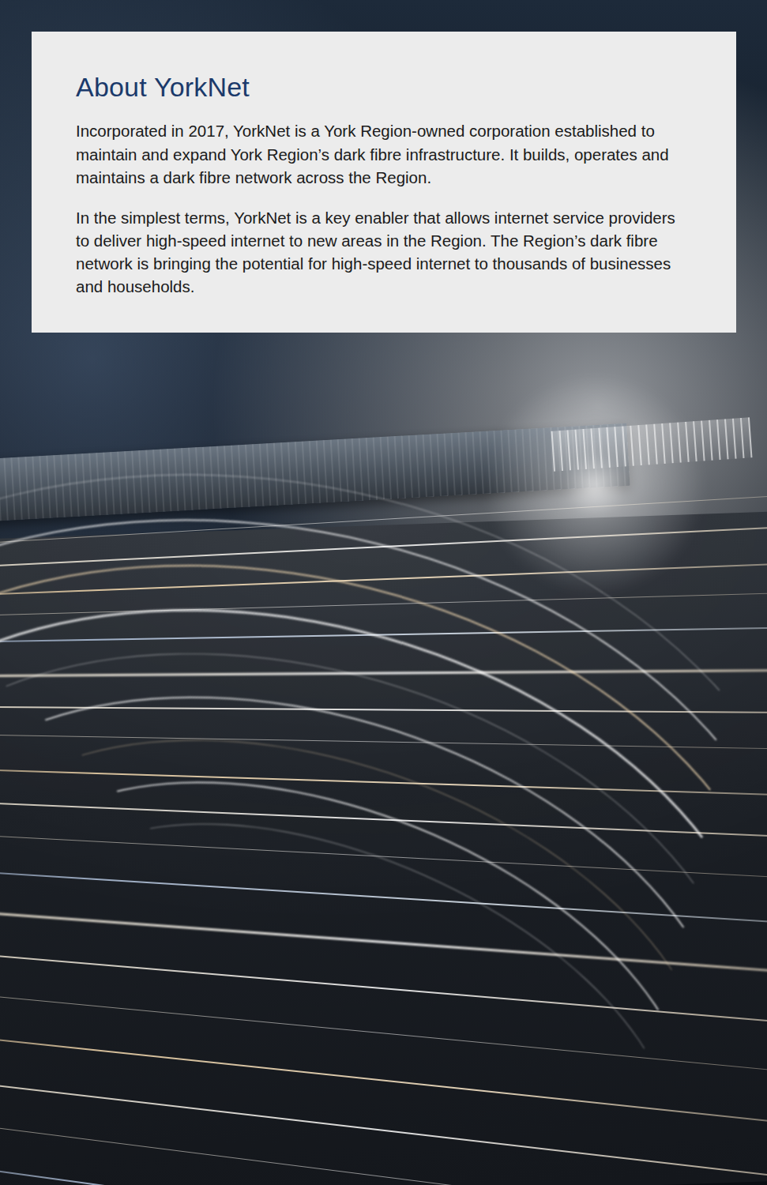About YorkNet
Incorporated in 2017, YorkNet is a York Region-owned corporation established to maintain and expand York Region’s dark fibre infrastructure. It builds, operates and maintains a dark fibre network across the Region.
In the simplest terms, YorkNet is a key enabler that allows internet service providers to deliver high-speed internet to new areas in the Region. The Region’s dark fibre network is bringing the potential for high-speed internet to thousands of businesses and households.